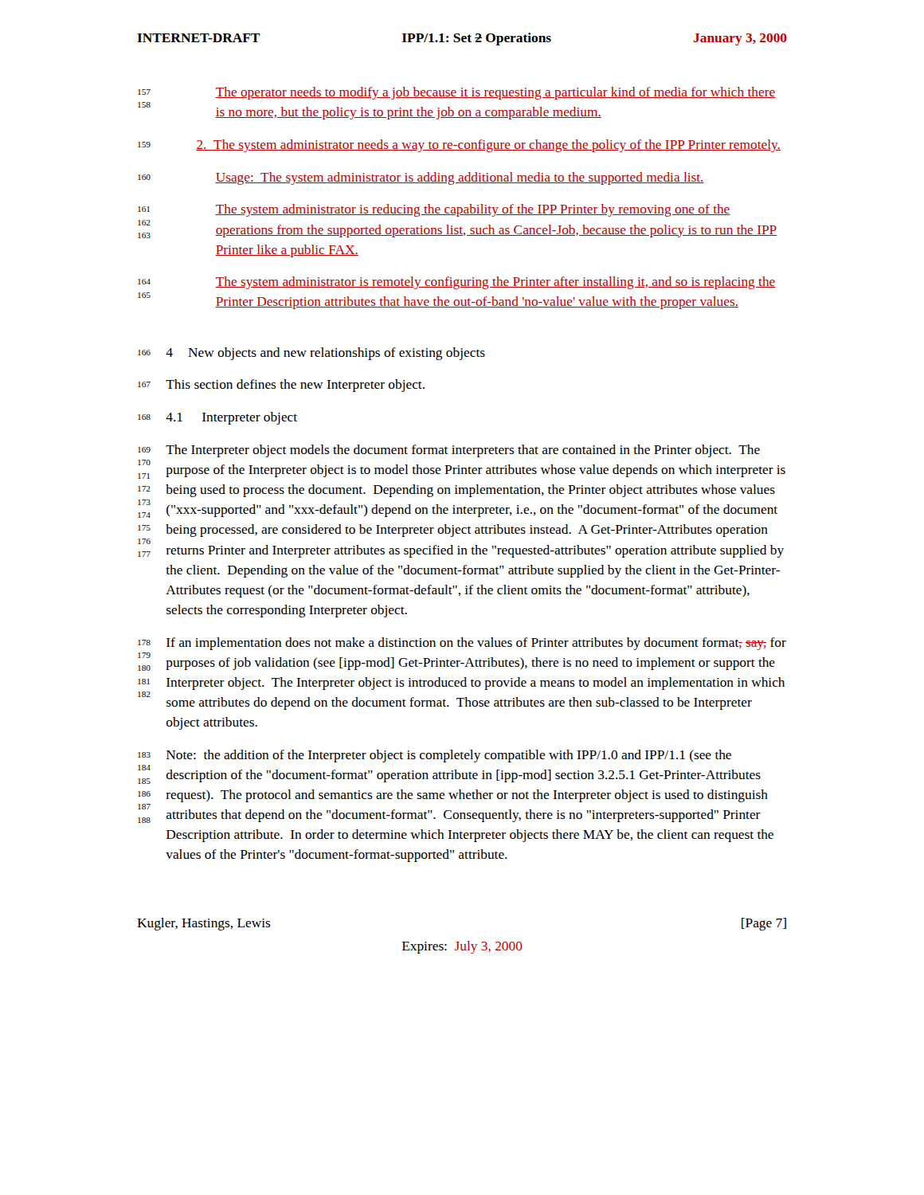INTERNET-DRAFT IPP/1.1: Set 2 Operations January 3, 2000
157
158
The operator needs to modify a job because it is requesting a particular kind of media for which there is no more, but the policy is to print the job on a comparable medium.
159
2. The system administrator needs a way to re-configure or change the policy of the IPP Printer remotely.
160
Usage: The system administrator is adding additional media to the supported media list.
161
162
163
The system administrator is reducing the capability of the IPP Printer by removing one of the operations from the supported operations list, such as Cancel-Job, because the policy is to run the IPP Printer like a public FAX.
164
165
The system administrator is remotely configuring the Printer after installing it, and so is replacing the Printer Description attributes that have the out-of-band 'no-value' value with the proper values.
166
4 New objects and new relationships of existing objects
167
This section defines the new Interpreter object.
168
4.1 Interpreter object
169
170
171
172
173
174
175
176
177
The Interpreter object models the document format interpreters that are contained in the Printer object. The purpose of the Interpreter object is to model those Printer attributes whose value depends on which interpreter is being used to process the document. Depending on implementation, the Printer object attributes whose values ("xxx-supported" and "xxx-default") depend on the interpreter, i.e., on the "document-format" of the document being processed, are considered to be Interpreter object attributes instead. A Get-Printer-Attributes operation returns Printer and Interpreter attributes as specified in the "requested-attributes" operation attribute supplied by the client. Depending on the value of the "document-format" attribute supplied by the client in the Get-Printer-Attributes request (or the "document-format-default", if the client omits the "document-format" attribute), selects the corresponding Interpreter object.
178
179
180
181
182
If an implementation does not make a distinction on the values of Printer attributes by document format, say, for purposes of job validation (see [ipp-mod] Get-Printer-Attributes), there is no need to implement or support the Interpreter object. The Interpreter object is introduced to provide a means to model an implementation in which some attributes do depend on the document format. Those attributes are then sub-classed to be Interpreter object attributes.
183
184
185
186
187
188
Note: the addition of the Interpreter object is completely compatible with IPP/1.0 and IPP/1.1 (see the description of the "document-format" operation attribute in [ipp-mod] section 3.2.5.1 Get-Printer-Attributes request). The protocol and semantics are the same whether or not the Interpreter object is used to distinguish attributes that depend on the "document-format". Consequently, there is no "interpreters-supported" Printer Description attribute. In order to determine which Interpreter objects there MAY be, the client can request the values of the Printer's "document-format-supported" attribute.
Kugler, Hastings, Lewis [Page 7]
Expires: July 3, 2000